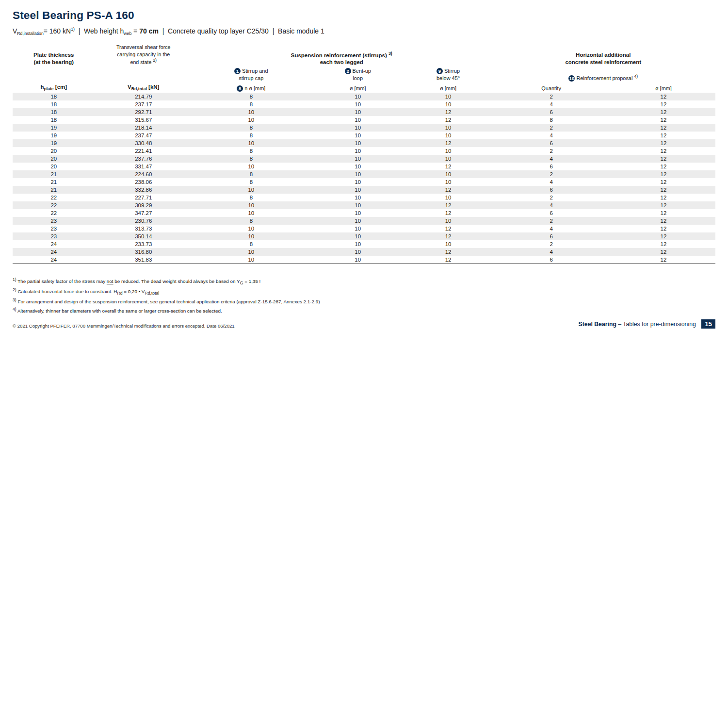Steel Bearing PS-A 160
VRd,installation= 160 kN1) | Web height hweb = 70 cm | Concrete quality top layer C25/30 | Basic module 1
| Plate thickness (at the bearing) | Transversal shear force carrying capacity in the end state 2) | Suspension reinforcement (stirrups) 3) each two legged | Horizontal additional concrete steel reinforcement |
| --- | --- | --- | --- |
| | | 1 Stirrup and stirrup cap | 2 Bent-up loop | 9 Stirrup below 45° | 10 Reinforcement proposal 4) |
| h plate [cm] | V Rd,total [kN] | 8 n ø [mm] | ø [mm] | ø [mm] | Quantity | ø [mm] |
| 18 | 214.79 | 8 | 10 | 10 | 2 | 12 |
| 18 | 237.17 | 8 | 10 | 10 | 4 | 12 |
| 18 | 292.71 | 10 | 10 | 12 | 6 | 12 |
| 18 | 315.67 | 10 | 10 | 12 | 8 | 12 |
| 19 | 218.14 | 8 | 10 | 10 | 2 | 12 |
| 19 | 237.47 | 8 | 10 | 10 | 4 | 12 |
| 19 | 330.48 | 10 | 10 | 12 | 6 | 12 |
| 20 | 221.41 | 8 | 10 | 10 | 2 | 12 |
| 20 | 237.76 | 8 | 10 | 10 | 4 | 12 |
| 20 | 331.47 | 10 | 10 | 12 | 6 | 12 |
| 21 | 224.60 | 8 | 10 | 10 | 2 | 12 |
| 21 | 238.06 | 8 | 10 | 10 | 4 | 12 |
| 21 | 332.86 | 10 | 10 | 12 | 6 | 12 |
| 22 | 227.71 | 8 | 10 | 10 | 2 | 12 |
| 22 | 309.29 | 10 | 10 | 12 | 4 | 12 |
| 22 | 347.27 | 10 | 10 | 12 | 6 | 12 |
| 23 | 230.76 | 8 | 10 | 10 | 2 | 12 |
| 23 | 313.73 | 10 | 10 | 12 | 4 | 12 |
| 23 | 350.14 | 10 | 10 | 12 | 6 | 12 |
| 24 | 233.73 | 8 | 10 | 10 | 2 | 12 |
| 24 | 316.80 | 10 | 10 | 12 | 4 | 12 |
| 24 | 351.83 | 10 | 10 | 12 | 6 | 12 |
1) The partial safety factor of the stress may not be reduced. The dead weight should always be based on YG = 1,35 !
2) Calculated horizontal force due to constraint: HRd = 0,20 • VRd,total
3) For arrangement and design of the suspension reinforcement, see general technical application criteria (approval Z-15.6-287, Annexes 2.1-2.9)
4) Alternatively, thinner bar diameters with overall the same or larger cross-section can be selected.
© 2021 Copyright PFEIFER, 87700 Memmingen/Technical modifications and errors excepted. Date 06/2021
Steel Bearing – Tables for pre-dimensioning 15